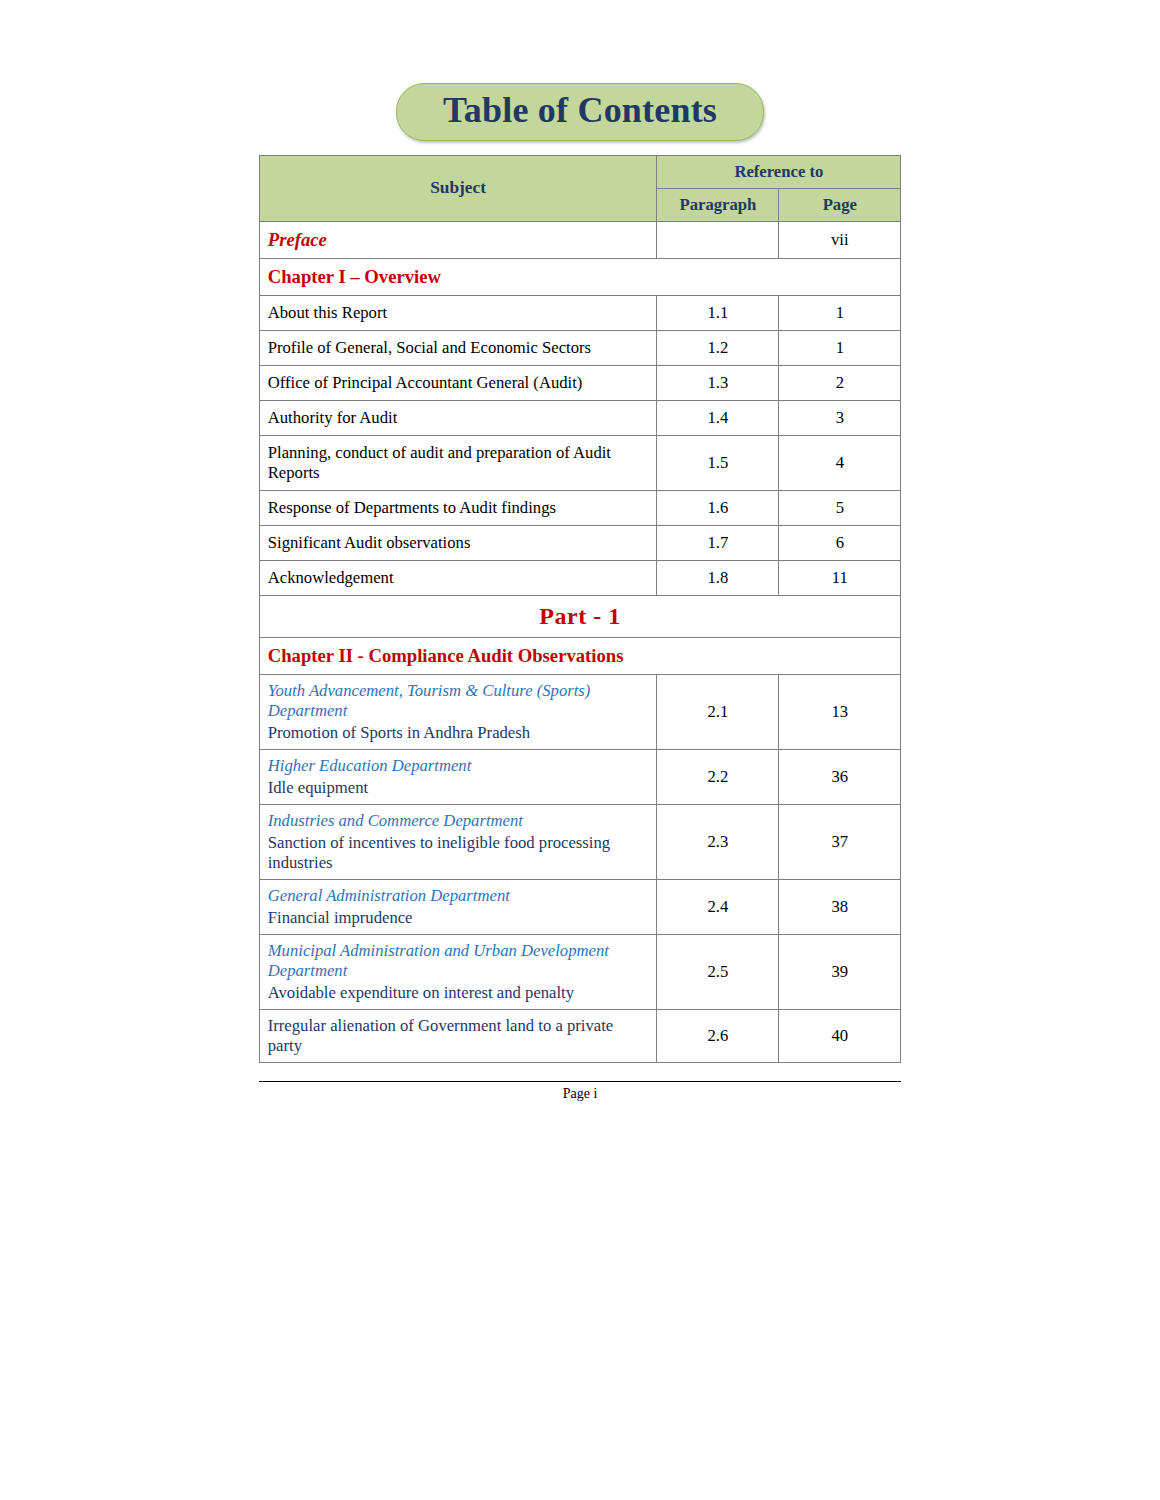Table of Contents
| Subject | Reference to |
| --- | --- |
| Paragraph | Page |
| Preface | | vii |
| Chapter I – Overview |
| About this Report | 1.1 | 1 |
| Profile of General, Social and Economic Sectors | 1.2 | 1 |
| Office of Principal Accountant General (Audit) | 1.3 | 2 |
| Authority for Audit | 1.4 | 3 |
| Planning, conduct of audit and preparation of Audit Reports | 1.5 | 4 |
| Response of Departments to Audit findings | 1.6 | 5 |
| Significant Audit observations | 1.7 | 6 |
| Acknowledgement | 1.8 | 11 |
| Part - 1 |
| Chapter II - Compliance Audit Observations |
| Youth Advancement, Tourism & Culture (Sports) Department Promotion of Sports in Andhra Pradesh | 2.1 | 13 |
| Higher Education Department Idle equipment | 2.2 | 36 |
| Industries and Commerce Department Sanction of incentives to ineligible food processing industries | 2.3 | 37 |
| General Administration Department Financial imprudence | 2.4 | 38 |
| Municipal Administration and Urban Development Department Avoidable expenditure on interest and penalty | 2.5 | 39 |
| Irregular alienation of Government land to a private party | 2.6 | 40 |
Page i